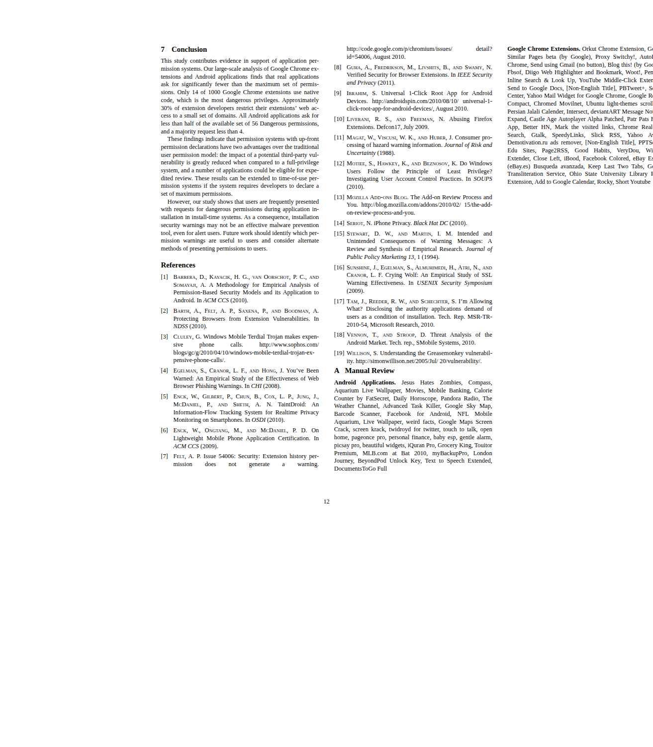7 Conclusion
This study contributes evidence in support of application permission systems. Our large-scale analysis of Google Chrome extensions and Android applications finds that real applications ask for significantly fewer than the maximum set of permissions. Only 14 of 1000 Google Chrome extensions use native code, which is the most dangerous privileges. Approximately 30% of extension developers restrict their extensions’ web access to a small set of domains. All Android applications ask for less than half of the available set of 56 Dangerous permissions, and a majority request less than 4.
These findings indicate that permission systems with up-front permission declarations have two advantages over the traditional user permission model: the impact of a potential third-party vulnerability is greatly reduced when compared to a full-privilege system, and a number of applications could be eligible for expedited review. These results can be extended to time-of-use permission systems if the system requires developers to declare a set of maximum permissions.
However, our study shows that users are frequently presented with requests for dangerous permissions during application installation in install-time systems. As a consequence, installation security warnings may not be an effective malware prevention tool, even for alert users. Future work should identify which permission warnings are useful to users and consider alternate methods of presenting permissions to users.
References
[1]
Barrera, D., Kayacik, H. G., van Oorschot, P. C., and Somayaji, A. A Methodology for Empirical Analysis of Permission-Based Security Models and its Application to Android. In ACM CCS (2010).
[2]
Barth, A., Felt, A. P., Saxena, P., and Boodman, A. Protecting Browsers from Extension Vulnerabilities. In NDSS (2010).
[3]
Cluley, G. Windows Mobile Terdial Trojan makes expensive phone calls. http://www.sophos.com/ blogs/gc/g/2010/04/10/windows-mobile-terdial-trojan-expensive-phone-calls/.
[4]
Egelman, S., Cranor, L. F., and Hong, J. You’ve Been Warned: An Empirical Study of the Effectiveness of Web Browser Phishing Warnings. In CHI (2008).
[5]
Enck, W., Gilbert, P., Chun, B., Cox, L. P., Jung, J., McDaniel, P., and Sheth, A. N. TaintDroid: An Information-Flow Tracking System for Realtime Privacy Monitoring on Smartphones. In OSDI (2010).
[6]
Enck, W., Ongtang, M., and McDaniel, P. D. On Lightweight Mobile Phone Application Certification. In ACM CCS (2009).
[7]
Felt, A. P. Issue 54006: Security: Extension history permission does not generate a warning. http://code.google.com/p/chromium/issues/ detail?id=54006, August 2010.
[8]
Guha, A., Fredrikson, M., Livshits, B., and Swamy, N. Verified Security for Browser Extensions. In IEEE Security and Privacy (2011).
[9]
Ibrahim, S. Universal 1-Click Root App for Android Devices. http://androidspin.com/2010/08/10/ universal-1-click-root-app-for-android-devices/, August 2010.
[10]
Liverani, R. S., and Freeman, N. Abusing Firefox Extensions. Defcon17, July 2009.
[11]
Magat, W., Viscusi, W. K., and Huber, J. Consumer processing of hazard warning information. Journal of Risk and Uncertainty (1988).
[12]
Motiee, S., Hawkey, K., and Beznosov, K. Do Windows Users Follow the Principle of Least Privilege? Investigating User Account Control Practices. In SOUPS (2010).
[13]
Mozilla Add-ons Blog. The Add-on Review Process and You. http://blog.mozilla.com/addons/2010/02/ 15/the-add-on-review-process-and-you.
[14]
Seriot, N. iPhone Privacy. Black Hat DC (2010).
[15]
Stewart, D. W., and Martin, I. M. Intended and Unintended Consequences of Warning Messages: A Review and Synthesis of Empirical Research. Journal of Public Policy Marketing 13, 1 (1994).
[16]
Sunshine, J., Egelman, S., Almuhimedi, H., Atri, N., and Cranor, L. F. Crying Wolf: An Empirical Study of SSL Warning Effectiveness. In USENIX Security Symposium (2009).
[17]
Tam, J., Reeder, R. W., and Schechter, S. I’m Allowing What? Disclosing the authority applications demand of users as a condition of installation. Tech. Rep. MSR-TR-2010-54, Microsoft Research, 2010.
[18]
Vennon, T., and Stroop, D. Threat Analysis of the Android Market. Tech. rep., SMobile Systems, 2010.
[19]
Willison, S. Understanding the Greasemonkey vulnerability. http://simonwillison.net/2005/Jul/ 20/vulnerability/.
AManual Review
Android Applications. Jesus Hates Zombies, Compass, Aquarium Live Wallpaper, Movies, Mobile Banking, Calorie Counter by FatSecret, Daily Horoscope, Pandora Radio, The Weather Channel, Advanced Task Killer, Google Sky Map, Barcode Scanner, Facebook for Android, NFL Mobile Aquarium, Live Wallpaper, weird facts, Google Maps Screen Crack, screen krack, twidroyd for twitter, touch to talk, open home, pageonce pro, personal finance, baby esp, gentle alarm, picsay pro, beautiful widgets, iQuran Pro, Grocery King, Touitor Premium, MLB.com at Bat 2010, myBackupPro, London Journey, BeyondPod Unlock Key, Text to Speech Extended, DocumentsToGo Full
Google Chrome Extensions. Orkut Chrome Extension, Google Similar Pages beta (by Google), Proxy Switchy!, AutoPager Chrome, Send using Gmail (no button), Blog this! (by Google), Fbsof, Diigo Web Highlighter and Bookmark, Woot!, Pendule, Inline Search & Look Up, YouTube Middle-Click Extension, Send to Google Docs, [Non-English Title], PBTweet+, Search Center, Yahoo Mail Widget for Google Chrome, Google Reader Compact, Chromed Movilnet, Ubuntu light-themes scrollbars, Persian Jalali Calender, Intersect, deviantART Message Notifier, Expand, Castle Age Autoplayer Alpha Patched, Patr Pats Flickr App, Better HN, Mark the visited links, Chrome Real-time Search, Gtalk, SpeedyLinks, Slick RSS, Yahoo Avatar, Demotivation.ru ads remover, [Non-English Title], PPTSearch Edu Sites, Page2RSS, Good Habits, VeryDou, Wikidot Extender, Close Left, iBood, Facebook Colored, eBay Espana (eBay.es) Busqueda avanzada, Keep Last Two Tabs, Google Transliteration Service, Ohio State University Library Proxy Extension, Add to Google Calendar, Rocky, Short Youtube
12